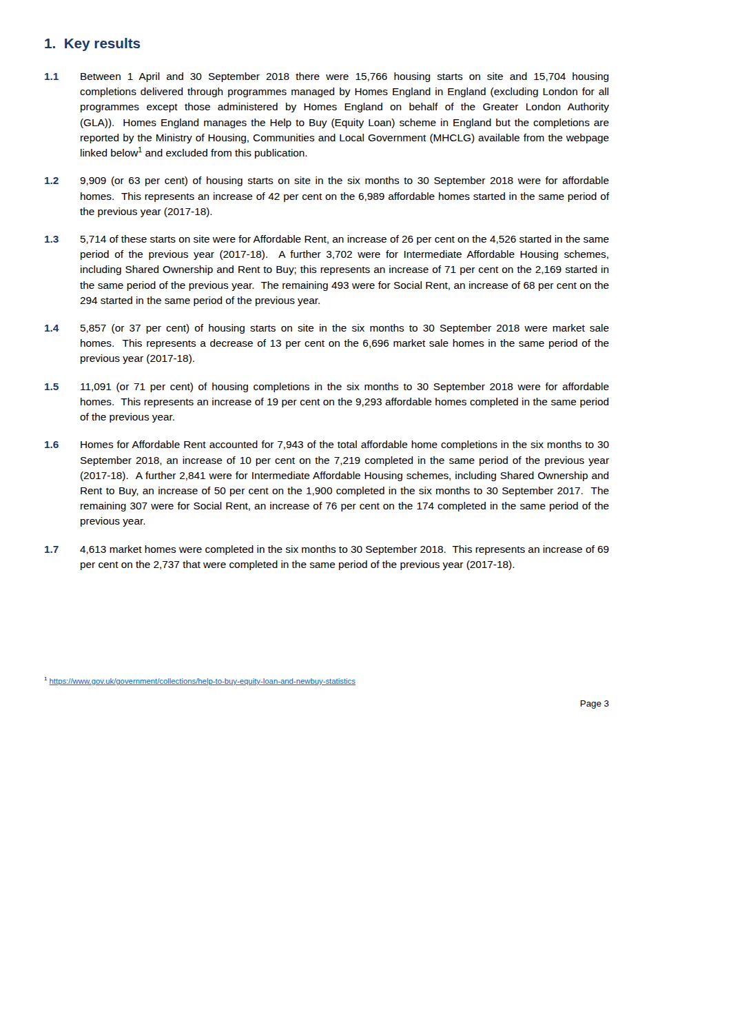1. Key results
1.1
Between 1 April and 30 September 2018 there were 15,766 housing starts on site and 15,704 housing completions delivered through programmes managed by Homes England in England (excluding London for all programmes except those administered by Homes England on behalf of the Greater London Authority (GLA)). Homes England manages the Help to Buy (Equity Loan) scheme in England but the completions are reported by the Ministry of Housing, Communities and Local Government (MHCLG) available from the webpage linked below1 and excluded from this publication.
1.2
9,909 (or 63 per cent) of housing starts on site in the six months to 30 September 2018 were for affordable homes. This represents an increase of 42 per cent on the 6,989 affordable homes started in the same period of the previous year (2017-18).
1.3
5,714 of these starts on site were for Affordable Rent, an increase of 26 per cent on the 4,526 started in the same period of the previous year (2017-18). A further 3,702 were for Intermediate Affordable Housing schemes, including Shared Ownership and Rent to Buy; this represents an increase of 71 per cent on the 2,169 started in the same period of the previous year. The remaining 493 were for Social Rent, an increase of 68 per cent on the 294 started in the same period of the previous year.
1.4
5,857 (or 37 per cent) of housing starts on site in the six months to 30 September 2018 were market sale homes. This represents a decrease of 13 per cent on the 6,696 market sale homes in the same period of the previous year (2017-18).
1.5
11,091 (or 71 per cent) of housing completions in the six months to 30 September 2018 were for affordable homes. This represents an increase of 19 per cent on the 9,293 affordable homes completed in the same period of the previous year.
1.6
Homes for Affordable Rent accounted for 7,943 of the total affordable home completions in the six months to 30 September 2018, an increase of 10 per cent on the 7,219 completed in the same period of the previous year (2017-18). A further 2,841 were for Intermediate Affordable Housing schemes, including Shared Ownership and Rent to Buy, an increase of 50 per cent on the 1,900 completed in the six months to 30 September 2017. The remaining 307 were for Social Rent, an increase of 76 per cent on the 174 completed in the same period of the previous year.
1.7
4,613 market homes were completed in the six months to 30 September 2018. This represents an increase of 69 per cent on the 2,737 that were completed in the same period of the previous year (2017-18).
1 https://www.gov.uk/government/collections/help-to-buy-equity-loan-and-newbuy-statistics
Page 3